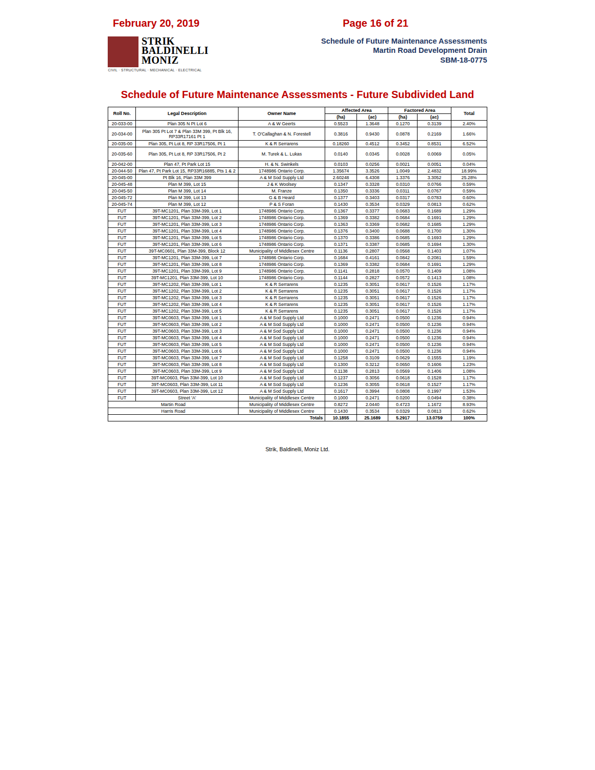February 20, 2019
Page 16 of 21
STRIK
BALDINELLI
MONIZ
CIVIL · STRUCTURAL · MECHANICAL · ELECTRICAL
Schedule of Future Maintenance Assessments
Martin Road Development Drain
SBM-18-0775
Schedule of Future Maintenance Assessments - Future Subdivided Land
| Roll No. | Legal Description | Owner Name | Affected Area | Factored Area | Total |
| --- | --- | --- | --- | --- | --- |
| (ha) | (ac) | (ha) | (ac) |
| 20-033-00 | Plan 305 N Pt Lot 6 | A & W Geerts | 0.5523 | 1.3648 | 0.1270 | 0.3139 | 2.40% |
| 20-034-00 | Plan 305 Pt Lot 7 & Plan 33M 399, Pt Blk 16, RP33R17161 Pt 1 | T. O'Callaghan & N. Forestell | 0.3816 | 0.9430 | 0.0878 | 0.2169 | 1.66% |
| 20-035-00 | Plan 305, Pt Lot 8, RP 33R17506, Pt 1 | K & R Serrarens | 0.18260 | 0.4512 | 0.3452 | 0.8531 | 6.52% |
| 20-035-60 | Plan 305, Pt Lot 8, RP 33R17506, Pt 2 | M. Turek & L. Lukas | 0.0140 | 0.0345 | 0.0028 | 0.0069 | 0.05% |
| 20-042-00 | Plan 47, Pt Park Lot 15 | H. & N. Swinkels | 0.0103 | 0.0256 | 0.0021 | 0.0051 | 0.04% |
| 20-044-50 | Plan 47, Pt Park Lot 15, RP33R16885, Pts 1 & 2 | 1748986 Ontario Corp. | 1.35674 | 3.3526 | 1.0049 | 2.4832 | 18.99% |
| 20-045-00 | Pt Blk 16, Plan 33M 399 | A & M Sod Supply Ltd | 2.60248 | 6.4308 | 1.3376 | 3.3052 | 25.28% |
| 20-045-48 | Plan M 399, Lot 15 | J & K Woolsey | 0.1347 | 0.3328 | 0.0310 | 0.0766 | 0.59% |
| 20-045-50 | Plan M 399, Lot 14 | M. Franze | 0.1350 | 0.3336 | 0.0311 | 0.0767 | 0.59% |
| 20-045-72 | Plan M 399, Lot 13 | G & B Heard | 0.1377 | 0.3403 | 0.0317 | 0.0783 | 0.60% |
| 20-045-74 | Plan M 399, Lot 12 | P & S Foran | 0.1430 | 0.3534 | 0.0329 | 0.0813 | 0.62% |
| FUT | 39T-MC1201, Plan 33M-399, Lot 1 | 1748986 Ontario Corp. | 0.1367 | 0.3377 | 0.0683 | 0.1689 | 1.29% |
| FUT | 39T-MC1201, Plan 33M-399, Lot 2 | 1748986 Ontario Corp. | 0.1369 | 0.3382 | 0.0684 | 0.1691 | 1.29% |
| FUT | 39T-MC1201, Plan 33M-399, Lot 3 | 1748986 Ontario Corp. | 0.1363 | 0.3369 | 0.0682 | 0.1685 | 1.29% |
| FUT | 39T-MC1201, Plan 33M-399, Lot 4 | 1748986 Ontario Corp. | 0.1376 | 0.3400 | 0.0688 | 0.1700 | 1.30% |
| FUT | 39T-MC1201, Plan 33M-399, Lot 5 | 1748986 Ontario Corp. | 0.1370 | 0.3386 | 0.0685 | 0.1693 | 1.29% |
| FUT | 39T-MC1201, Plan 33M-399, Lot 6 | 1748986 Ontario Corp. | 0.1371 | 0.3387 | 0.0685 | 0.1694 | 1.30% |
| FUT | 39T-MC0601, Plan 33M-399, Block 12 | Municipality of Middlesex Centre | 0.1136 | 0.2807 | 0.0568 | 0.1403 | 1.07% |
| FUT | 39T-MC1201, Plan 33M-399, Lot 7 | 1748986 Ontario Corp. | 0.1684 | 0.4161 | 0.0842 | 0.2081 | 1.59% |
| FUT | 39T-MC1201, Plan 33M-399, Lot 8 | 1748986 Ontario Corp. | 0.1369 | 0.3382 | 0.0684 | 0.1691 | 1.29% |
| FUT | 39T-MC1201, Plan 33M-399, Lot 9 | 1748986 Ontario Corp. | 0.1141 | 0.2818 | 0.0570 | 0.1409 | 1.08% |
| FUT | 39T-MC1201, Plan 33M-399, Lot 10 | 1748986 Ontario Corp. | 0.1144 | 0.2827 | 0.0572 | 0.1413 | 1.08% |
| FUT | 39T-MC1202, Plan 33M-399, Lot 1 | K & R Serrarens | 0.1235 | 0.3051 | 0.0617 | 0.1526 | 1.17% |
| FUT | 39T-MC1202, Plan 33M-399, Lot 2 | K & R Serrarens | 0.1235 | 0.3051 | 0.0617 | 0.1526 | 1.17% |
| FUT | 39T-MC1202, Plan 33M-399, Lot 3 | K & R Serrarens | 0.1235 | 0.3051 | 0.0617 | 0.1526 | 1.17% |
| FUT | 39T-MC1202, Plan 33M-399, Lot 4 | K & R Serrarens | 0.1235 | 0.3051 | 0.0617 | 0.1526 | 1.17% |
| FUT | 39T-MC1202, Plan 33M-399, Lot 5 | K & R Serrarens | 0.1235 | 0.3051 | 0.0617 | 0.1526 | 1.17% |
| FUT | 39T-MC0603, Plan 33M-399, Lot 1 | A & M Sod Supply Ltd | 0.1000 | 0.2471 | 0.0500 | 0.1236 | 0.94% |
| FUT | 39T-MC0603, Plan 33M-399, Lot 2 | A & M Sod Supply Ltd | 0.1000 | 0.2471 | 0.0500 | 0.1236 | 0.94% |
| FUT | 39T-MC0603, Plan 33M-399, Lot 3 | A & M Sod Supply Ltd | 0.1000 | 0.2471 | 0.0500 | 0.1236 | 0.94% |
| FUT | 39T-MC0603, Plan 33M-399, Lot 4 | A & M Sod Supply Ltd | 0.1000 | 0.2471 | 0.0500 | 0.1236 | 0.94% |
| FUT | 39T-MC0603, Plan 33M-399, Lot 5 | A & M Sod Supply Ltd | 0.1000 | 0.2471 | 0.0500 | 0.1236 | 0.94% |
| FUT | 39T-MC0603, Plan 33M-399, Lot 6 | A & M Sod Supply Ltd | 0.1000 | 0.2471 | 0.0500 | 0.1236 | 0.94% |
| FUT | 39T-MC0603, Plan 33M-399, Lot 7 | A & M Sod Supply Ltd | 0.1258 | 0.3109 | 0.0629 | 0.1555 | 1.19% |
| FUT | 39T-MC0603, Plan 33M-399, Lot 8 | A & M Sod Supply Ltd | 0.1300 | 0.3212 | 0.0650 | 0.1606 | 1.23% |
| FUT | 39T-MC0603, Plan 33M-399, Lot 9 | A & M Sod Supply Ltd | 0.1138 | 0.2813 | 0.0569 | 0.1406 | 1.08% |
| FUT | 39T-MC0603, Plan 33M-399, Lot 10 | A & M Sod Supply Ltd | 0.1237 | 0.3056 | 0.0618 | 0.1528 | 1.17% |
| FUT | 39T-MC0603, Plan 33M-399, Lot 11 | A & M Sod Supply Ltd | 0.1236 | 0.3055 | 0.0618 | 0.1527 | 1.17% |
| FUT | 39T-MC0603, Plan 33M-399, Lot 12 | A & M Sod Supply Ltd | 0.1617 | 0.3994 | 0.0808 | 0.1997 | 1.53% |
| FUT | Street 'A' | Municipality of Middlesex Centre | 0.1000 | 0.2471 | 0.0200 | 0.0494 | 0.38% |
| Martin Road | Municipality of Middlesex Centre | 0.8272 | 2.0440 | 0.4723 | 1.1672 | 8.93% |
| Harris Road | Municipality of Middlesex Centre | 0.1430 | 0.3534 | 0.0329 | 0.0813 | 0.62% |
| Totals | 10.1855 | 25.1689 | 5.2917 | 13.0759 | 100% |
Strik, Baldinelli, Moniz Ltd.